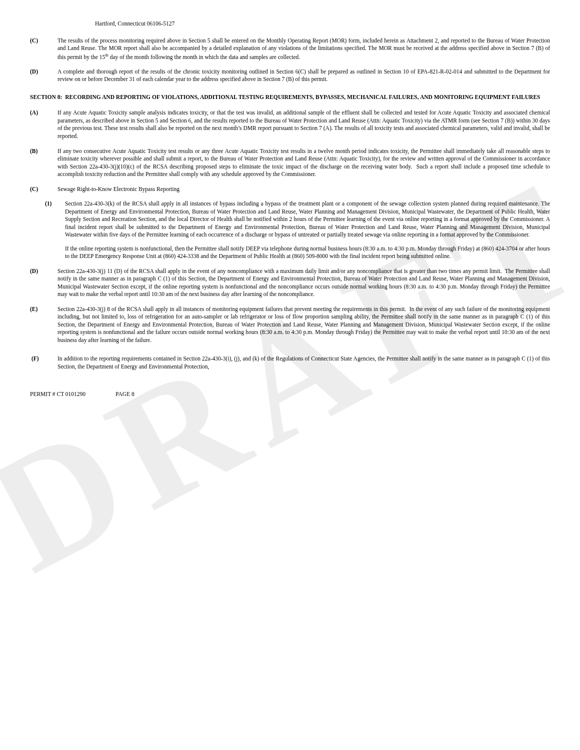DRAFT
Hartford, Connecticut 06106-5127
(C)
The results of the process monitoring required above in Section 5 shall be entered on the Monthly Operating Report (MOR) form, included herein as Attachment 2, and reported to the Bureau of Water Protection and Land Reuse. The MOR report shall also be accompanied by a detailed explanation of any violations of the limitations specified. The MOR must be received at the address specified above in Section 7 (B) of this permit by the 15th day of the month following the month in which the data and samples are collected.
(D)
A complete and thorough report of the results of the chronic toxicity monitoring outlined in Section 6(C) shall be prepared as outlined in Section 10 of EPA-821-R-02-014 and submitted to the Department for review on or before December 31 of each calendar year to the address specified above in Section 7 (B) of this permit.
SECTION 8:
RECORDING AND REPORTING OF VIOLATIONS, ADDITIONAL TESTING REQUIREMENTS, BYPASSES, MECHANICAL FAILURES, AND MONITORING EQUIPMENT FAILURES
(A)
If any Acute Aquatic Toxicity sample analysis indicates toxicity, or that the test was invalid, an additional sample of the effluent shall be collected and tested for Acute Aquatic Toxicity and associated chemical parameters, as described above in Section 5 and Section 6, and the results reported to the Bureau of Water Protection and Land Reuse (Attn: Aquatic Toxicity) via the ATMR form (see Section 7 (B)) within 30 days of the previous test. These test results shall also be reported on the next month’s DMR report pursuant to Section 7 (A). The results of all toxicity tests and associated chemical parameters, valid and invalid, shall be reported.
(B)
If any two consecutive Acute Aquatic Toxicity test results or any three Acute Aquatic Toxicity test results in a twelve month period indicates toxicity, the Permittee shall immediately take all reasonable steps to eliminate toxicity wherever possible and shall submit a report, to the Bureau of Water Protection and Land Reuse (Attn: Aquatic Toxicity), for the review and written approval of the Commissioner in accordance with Section 22a-430-3(j)(10)(c) of the RCSA describing proposed steps to eliminate the toxic impact of the discharge on the receiving water body. Such a report shall include a proposed time schedule to accomplish toxicity reduction and the Permittee shall comply with any schedule approved by the Commissioner.
(C)
Sewage Right-to-Know Electronic Bypass Reporting
(1)
Section 22a-430-3(k) of the RCSA shall apply in all instances of bypass including a bypass of the treatment plant or a component of the sewage collection system planned during required maintenance. The Department of Energy and Environmental Protection, Bureau of Water Protection and Land Reuse, Water Planning and Management Division, Municipal Wastewater, the Department of Public Health, Water Supply Section and Recreation Section, and the local Director of Health shall be notified within 2 hours of the Permittee learning of the event via online reporting in a format approved by the Commissioner. A final incident report shall be submitted to the Department of Energy and Environmental Protection, Bureau of Water Protection and Land Reuse, Water Planning and Management Division, Municipal Wastewater within five days of the Permittee learning of each occurrence of a discharge or bypass of untreated or partially treated sewage via online reporting in a format approved by the Commissioner.
If the online reporting system is nonfunctional, then the Permittee shall notify DEEP via telephone during normal business hours (8:30 a.m. to 4:30 p.m. Monday through Friday) at (860) 424-3704 or after hours to the DEEP Emergency Response Unit at (860) 424-3338 and the Department of Public Health at (860) 509-8000 with the final incident report being submitted online.
(D)
Section 22a-430-3(j) 11 (D) of the RCSA shall apply in the event of any noncompliance with a maximum daily limit and/or any noncompliance that is greater than two times any permit limit. The Permittee shall notify in the same manner as in paragraph C (1) of this Section, the Department of Energy and Environmental Protection, Bureau of Water Protection and Land Reuse, Water Planning and Management Division, Municipal Wastewater Section except, if the online reporting system is nonfunctional and the noncompliance occurs outside normal working hours (8:30 a.m. to 4:30 p.m. Monday through Friday) the Permittee may wait to make the verbal report until 10:30 am of the next business day after learning of the noncompliance.
(E)
Section 22a-430-3(j) 8 of the RCSA shall apply in all instances of monitoring equipment failures that prevent meeting the requirements in this permit. In the event of any such failure of the monitoring equipment including, but not limited to, loss of refrigeration for an auto-sampler or lab refrigerator or loss of flow proportion sampling ability, the Permittee shall notify in the same manner as in paragraph C (1) of this Section, the Department of Energy and Environmental Protection, Bureau of Water Protection and Land Reuse, Water Planning and Management Division, Municipal Wastewater Section except, if the online reporting system is nonfunctional and the failure occurs outside normal working hours (8:30 a.m. to 4:30 p.m. Monday through Friday) the Permittee may wait to make the verbal report until 10:30 am of the next business day after learning of the failure.
(F)
In addition to the reporting requirements contained in Section 22a-430-3(i), (j), and (k) of the Regulations of Connecticut State Agencies, the Permittee shall notify in the same manner as in paragraph C (1) of this Section, the Department of Energy and Environmental Protection,
PERMIT # CT 0101290
PAGE 8